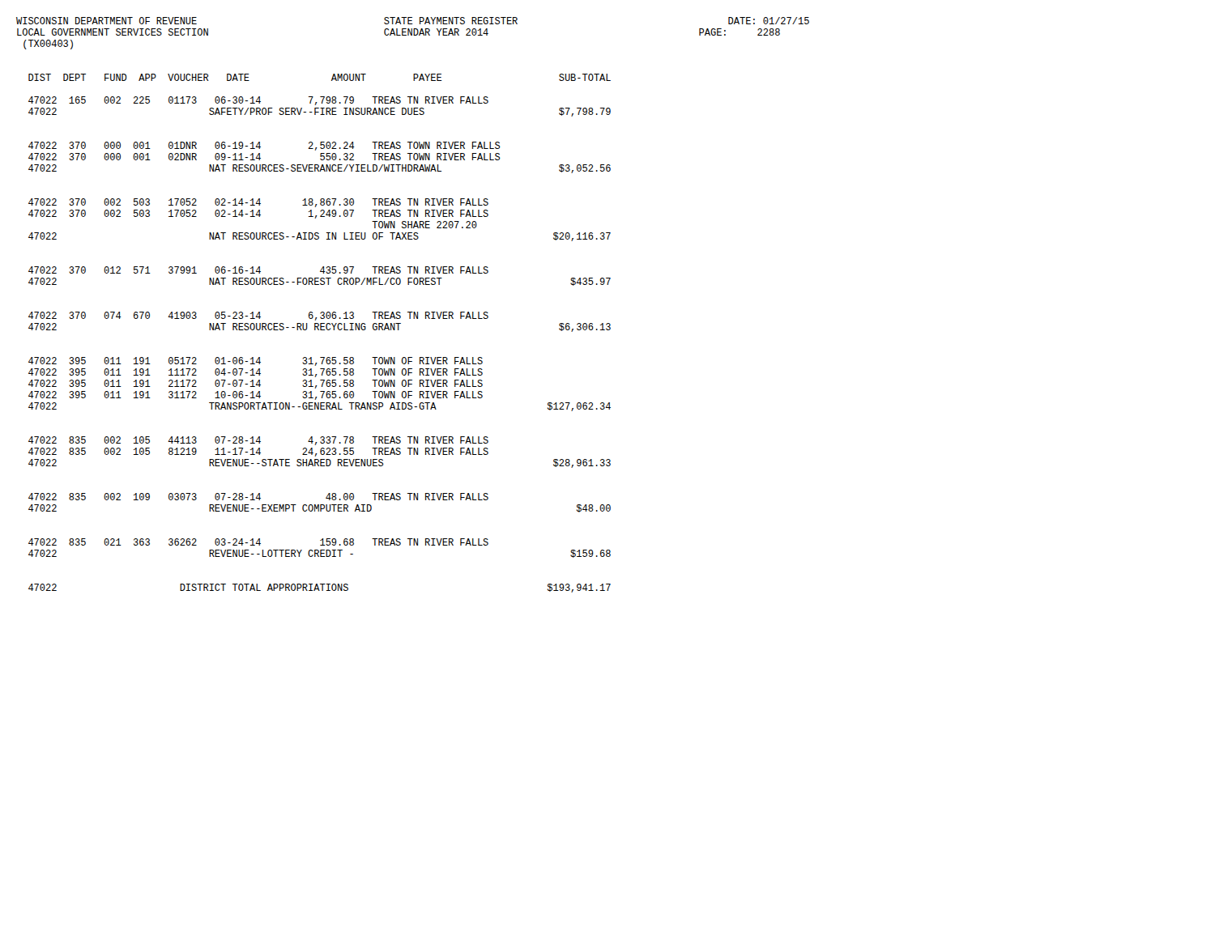WISCONSIN DEPARTMENT OF REVENUE                                STATE PAYMENTS REGISTER                                    DATE: 01/27/15
LOCAL GOVERNMENT SERVICES SECTION                              CALENDAR YEAR 2014                                    PAGE:     2288
 (TX00403)


  DIST  DEPT   FUND  APP  VOUCHER   DATE              AMOUNT        PAYEE                    SUB-TOTAL

  47022  165   002  225   01173   06-30-14        7,798.79   TREAS TN RIVER FALLS
  47022                          SAFETY/PROF SERV--FIRE INSURANCE DUES                       $7,798.79


  47022  370   000  001   01DNR   06-19-14        2,502.24   TREAS TOWN RIVER FALLS
  47022  370   000  001   02DNR   09-11-14          550.32   TREAS TOWN RIVER FALLS
  47022                          NAT RESOURCES-SEVERANCE/YIELD/WITHDRAWAL                    $3,052.56


  47022  370   002  503   17052   02-14-14       18,867.30   TREAS TN RIVER FALLS
  47022  370   002  503   17052   02-14-14        1,249.07   TREAS TN RIVER FALLS
                                                             TOWN SHARE 2207.20
  47022                          NAT RESOURCES--AIDS IN LIEU OF TAXES                       $20,116.37


  47022  370   012  571   37991   06-16-14          435.97   TREAS TN RIVER FALLS
  47022                          NAT RESOURCES--FOREST CROP/MFL/CO FOREST                      $435.97


  47022  370   074  670   41903   05-23-14        6,306.13   TREAS TN RIVER FALLS
  47022                          NAT RESOURCES--RU RECYCLING GRANT                           $6,306.13


  47022  395   011  191   05172   01-06-14       31,765.58   TOWN OF RIVER FALLS
  47022  395   011  191   11172   04-07-14       31,765.58   TOWN OF RIVER FALLS
  47022  395   011  191   21172   07-07-14       31,765.58   TOWN OF RIVER FALLS
  47022  395   011  191   31172   10-06-14       31,765.60   TOWN OF RIVER FALLS
  47022                          TRANSPORTATION--GENERAL TRANSP AIDS-GTA                   $127,062.34


  47022  835   002  105   44113   07-28-14        4,337.78   TREAS TN RIVER FALLS
  47022  835   002  105   81219   11-17-14       24,623.55   TREAS TN RIVER FALLS
  47022                          REVENUE--STATE SHARED REVENUES                             $28,961.33


  47022  835   002  109   03073   07-28-14           48.00   TREAS TN RIVER FALLS
  47022                          REVENUE--EXEMPT COMPUTER AID                                   $48.00


  47022  835   021  363   36262   03-24-14          159.68   TREAS TN RIVER FALLS
  47022                          REVENUE--LOTTERY CREDIT -                                     $159.68


  47022                     DISTRICT TOTAL APPROPRIATIONS                                  $193,941.17